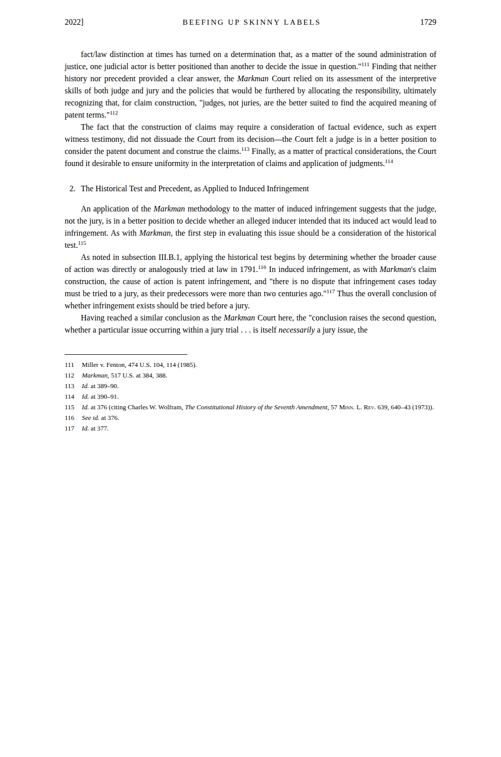2022] BEEFING UP SKINNY LABELS 1729
fact/law distinction at times has turned on a determination that, as a matter of the sound administration of justice, one judicial actor is better positioned than another to decide the issue in question."111 Finding that neither history nor precedent provided a clear answer, the Markman Court relied on its assessment of the interpretive skills of both judge and jury and the policies that would be furthered by allocating the responsibility, ultimately recognizing that, for claim construction, "judges, not juries, are the better suited to find the acquired meaning of patent terms."112
The fact that the construction of claims may require a consideration of factual evidence, such as expert witness testimony, did not dissuade the Court from its decision—the Court felt a judge is in a better position to consider the patent document and construe the claims.113 Finally, as a matter of practical considerations, the Court found it desirable to ensure uniformity in the interpretation of claims and application of judgments.114
2. The Historical Test and Precedent, as Applied to Induced Infringement
An application of the Markman methodology to the matter of induced infringement suggests that the judge, not the jury, is in a better position to decide whether an alleged inducer intended that its induced act would lead to infringement. As with Markman, the first step in evaluating this issue should be a consideration of the historical test.115
As noted in subsection III.B.1, applying the historical test begins by determining whether the broader cause of action was directly or analogously tried at law in 1791.116 In induced infringement, as with Markman's claim construction, the cause of action is patent infringement, and "there is no dispute that infringement cases today must be tried to a jury, as their predecessors were more than two centuries ago."117 Thus the overall conclusion of whether infringement exists should be tried before a jury.
Having reached a similar conclusion as the Markman Court here, the "conclusion raises the second question, whether a particular issue occurring within a jury trial . . . is itself necessarily a jury issue, the
111 Miller v. Fenton, 474 U.S. 104, 114 (1985).
112 Markman, 517 U.S. at 384, 388.
113 Id. at 389–90.
114 Id. at 390–91.
115 Id. at 376 (citing Charles W. Wolfram, The Constitutional History of the Seventh Amendment, 57 Minn. L. Rev. 639, 640–43 (1973)).
116 See id. at 376.
117 Id. at 377.